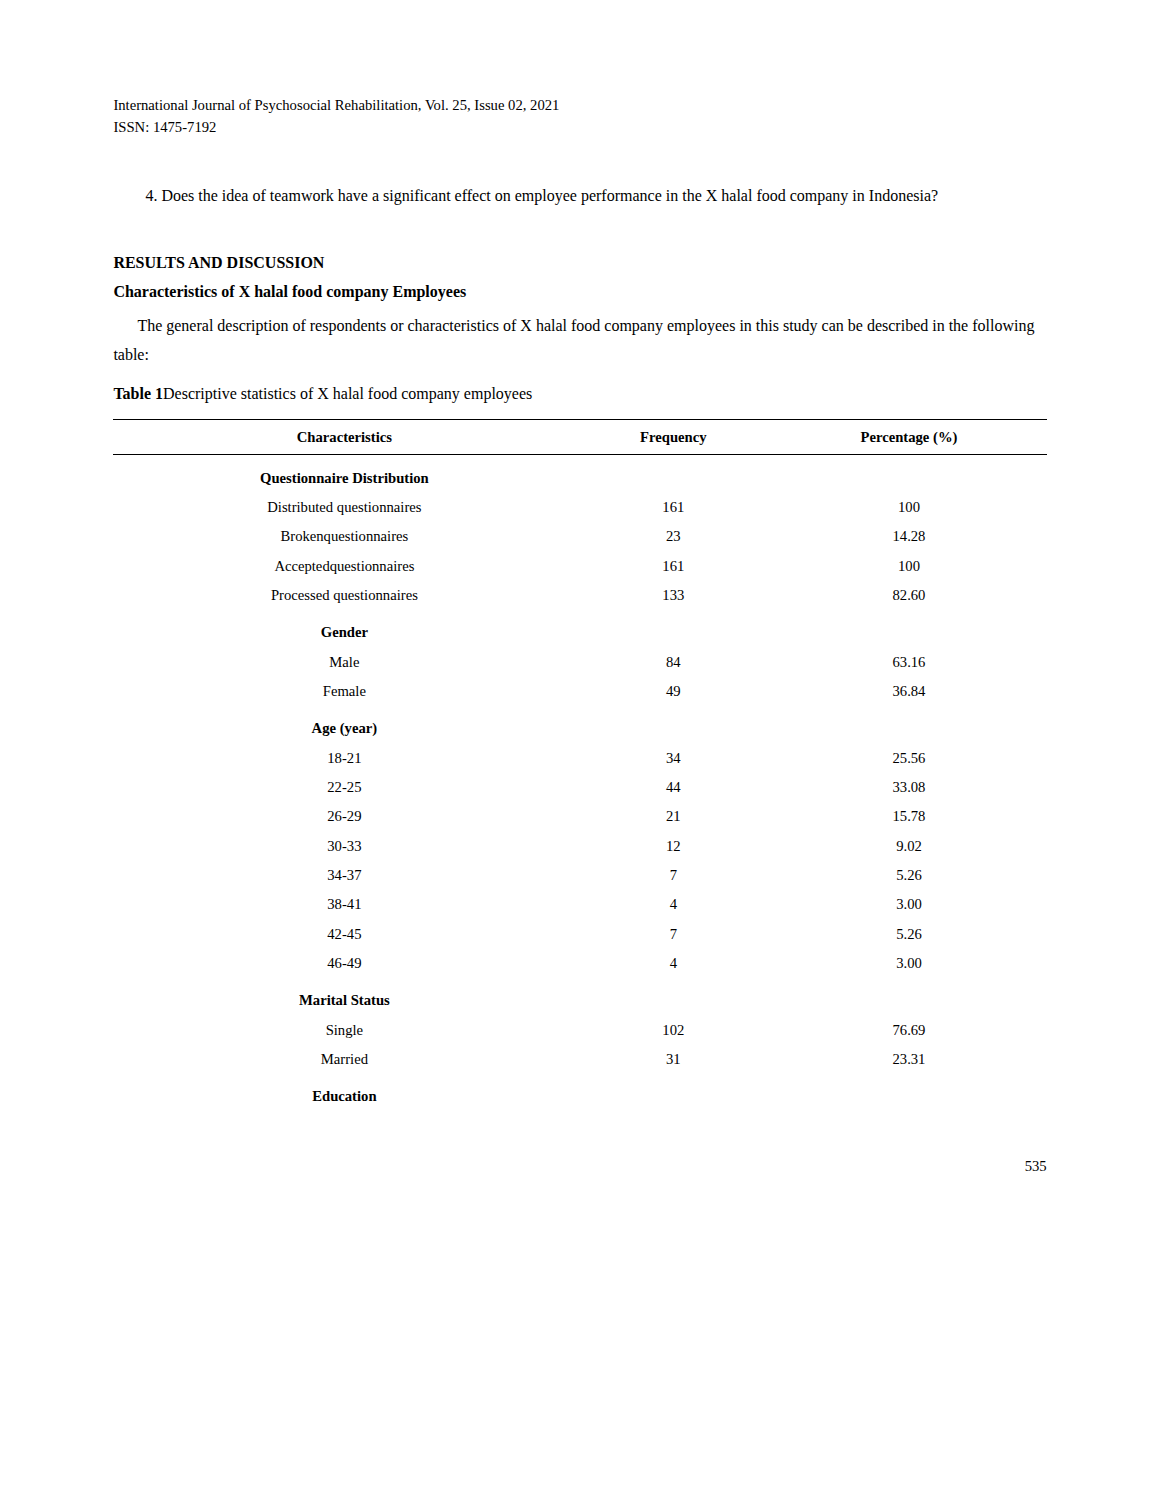International Journal of Psychosocial Rehabilitation, Vol. 25, Issue 02, 2021
ISSN: 1475-7192
Does the idea of teamwork have a significant effect on employee performance in the X halal food company in Indonesia?
RESULTS AND DISCUSSION
Characteristics of X halal food company Employees
The general description of respondents or characteristics of X halal food company employees in this study can be described in the following table:
Table 1 Descriptive statistics of X halal food company employees
| Characteristics | Frequency | Percentage (%) |
| --- | --- | --- |
| Questionnaire Distribution | | |
| Distributed questionnaires | 161 | 100 |
| Brokenquestionnaires | 23 | 14.28 |
| Acceptedquestionnaires | 161 | 100 |
| Processed questionnaires | 133 | 82.60 |
| Gender | | |
| Male | 84 | 63.16 |
| Female | 49 | 36.84 |
| Age (year) | | |
| 18-21 | 34 | 25.56 |
| 22-25 | 44 | 33.08 |
| 26-29 | 21 | 15.78 |
| 30-33 | 12 | 9.02 |
| 34-37 | 7 | 5.26 |
| 38-41 | 4 | 3.00 |
| 42-45 | 7 | 5.26 |
| 46-49 | 4 | 3.00 |
| Marital Status | | |
| Single | 102 | 76.69 |
| Married | 31 | 23.31 |
| Education | | |
535